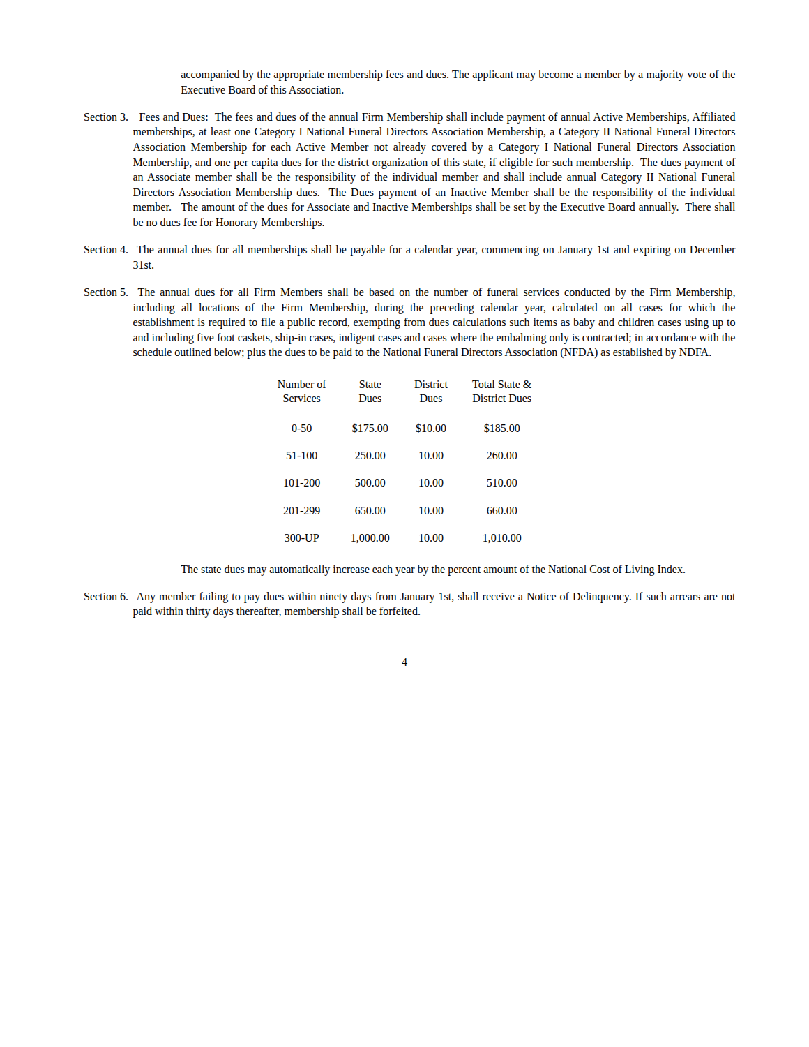accompanied by the appropriate membership fees and dues. The applicant may become a member by a majority vote of the Executive Board of this Association.
Section 3.
Fees and Dues: The fees and dues of the annual Firm Membership shall include payment of annual Active Memberships, Affiliated memberships, at least one Category I National Funeral Directors Association Membership, a Category II National Funeral Directors Association Membership for each Active Member not already covered by a Category I National Funeral Directors Association Membership, and one per capita dues for the district organization of this state, if eligible for such membership. The dues payment of an Associate member shall be the responsibility of the individual member and shall include annual Category II National Funeral Directors Association Membership dues. The Dues payment of an Inactive Member shall be the responsibility of the individual member. The amount of the dues for Associate and Inactive Memberships shall be set by the Executive Board annually. There shall be no dues fee for Honorary Memberships.
Section 4.
The annual dues for all memberships shall be payable for a calendar year, commencing on January 1st and expiring on December 31st.
Section 5.
The annual dues for all Firm Members shall be based on the number of funeral services conducted by the Firm Membership, including all locations of the Firm Membership, during the preceding calendar year, calculated on all cases for which the establishment is required to file a public record, exempting from dues calculations such items as baby and children cases using up to and including five foot caskets, ship-in cases, indigent cases and cases where the embalming only is contracted; in accordance with the schedule outlined below; plus the dues to be paid to the National Funeral Directors Association (NFDA) as established by NDFA.
| Number of Services | State Dues | District Dues | Total State & District Dues |
| --- | --- | --- | --- |
| 0-50 | $175.00 | $10.00 | $185.00 |
| 51-100 | 250.00 | 10.00 | 260.00 |
| 101-200 | 500.00 | 10.00 | 510.00 |
| 201-299 | 650.00 | 10.00 | 660.00 |
| 300-UP | 1,000.00 | 10.00 | 1,010.00 |
The state dues may automatically increase each year by the percent amount of the National Cost of Living Index.
Section 6.
Any member failing to pay dues within ninety days from January 1st, shall receive a Notice of Delinquency. If such arrears are not paid within thirty days thereafter, membership shall be forfeited.
4